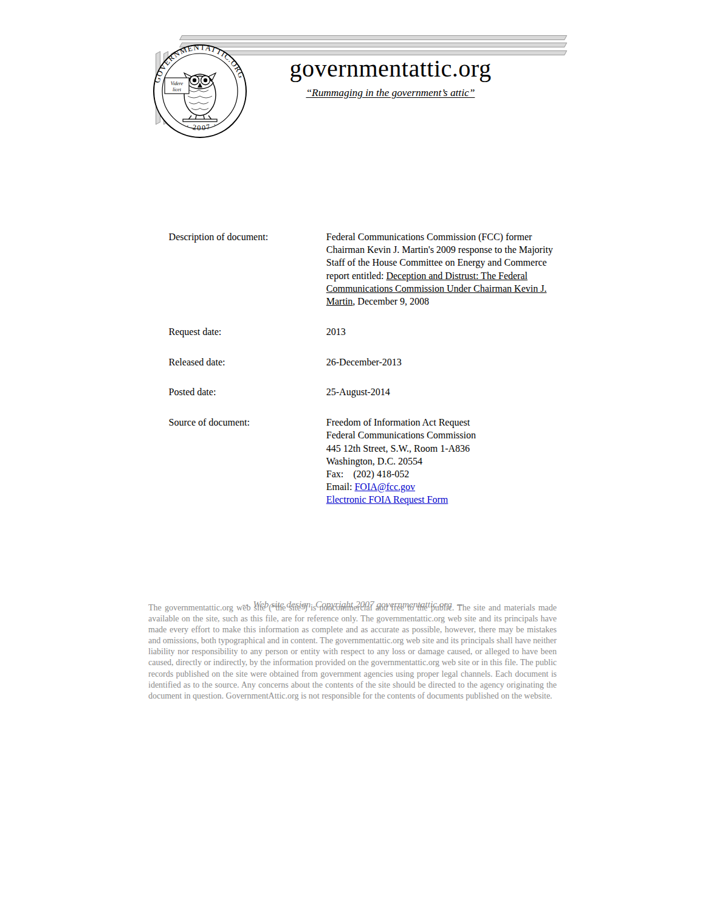GOVERNMENTATTIC.ORG · 2007 · Videre licet
governmentattic.org
“Rummaging in the government’s attic”
| Description of document: | Federal Communications Commission (FCC) former Chairman Kevin J. Martin's 2009 response to the Majority Staff of the House Committee on Energy and Commerce report entitled: Deception and Distrust: The Federal Communications Commission Under Chairman Kevin J. Martin , December 9, 2008 |
| Request date: | 2013 |
| Released date: | 26-December-2013 |
| Posted date: | 25-August-2014 |
| Source of document: | Freedom of Information Act Request Federal Communications Commission 445 12th Street, S.W., Room 1-A836 Washington, D.C. 20554 Fax: (202) 418-052 Email: FOIA@fcc.gov Electronic FOIA Request Form |
The governmentattic.org web site (“the site”) is noncommercial and free to the public. The site and materials made available on the site, such as this file, are for reference only. The governmentattic.org web site and its principals have made every effort to make this information as complete and as accurate as possible, however, there may be mistakes and omissions, both typographical and in content. The governmentattic.org web site and its principals shall have neither liability nor responsibility to any person or entity with respect to any loss or damage caused, or alleged to have been caused, directly or indirectly, by the information provided on the governmentattic.org web site or in this file. The public records published on the site were obtained from government agencies using proper legal channels. Each document is identified as to the source. Any concerns about the contents of the site should be directed to the agency originating the document in question. GovernmentAttic.org is not responsible for the contents of documents published on the website.
-- Web site design Copyright 2007 governmentattic.org --